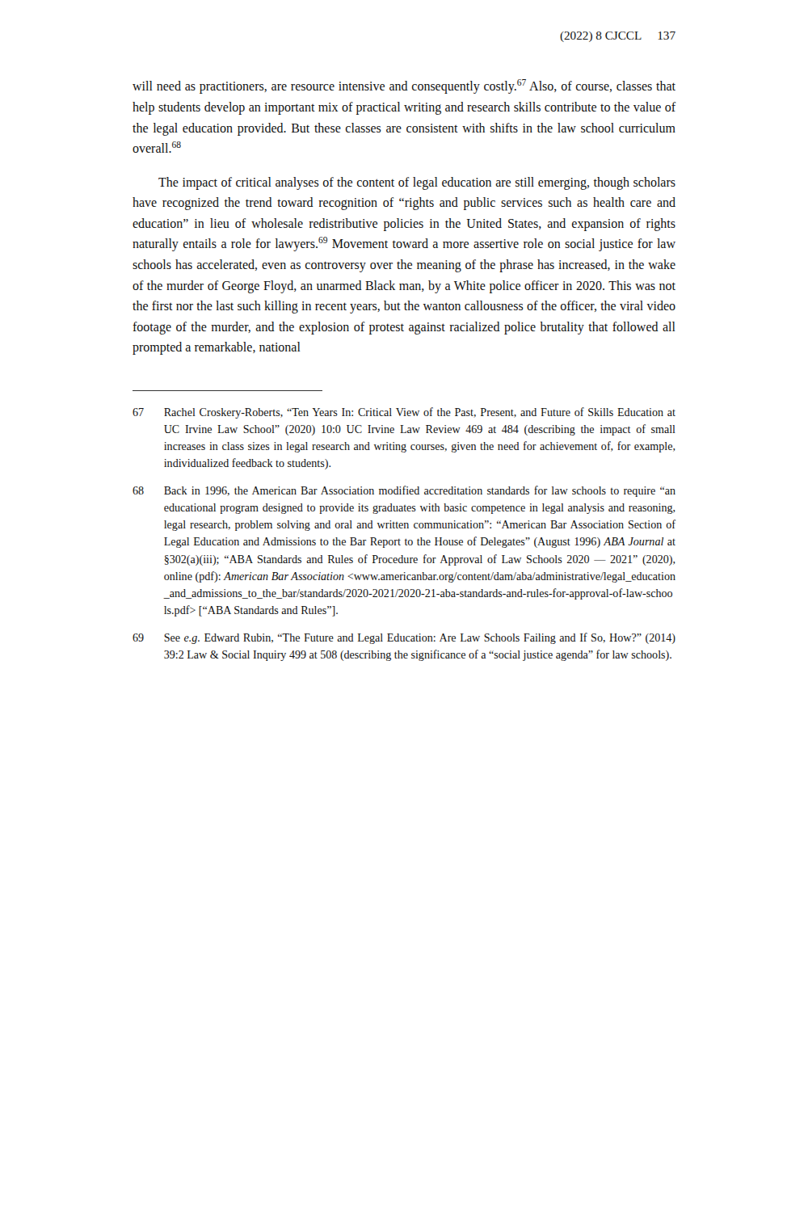(2022) 8 CJCCL 137
will need as practitioners, are resource intensive and consequently costly.67 Also, of course, classes that help students develop an important mix of practical writing and research skills contribute to the value of the legal education provided. But these classes are consistent with shifts in the law school curriculum overall.68
The impact of critical analyses of the content of legal education are still emerging, though scholars have recognized the trend toward recognition of “rights and public services such as health care and education” in lieu of wholesale redistributive policies in the United States, and expansion of rights naturally entails a role for lawyers.69 Movement toward a more assertive role on social justice for law schools has accelerated, even as controversy over the meaning of the phrase has increased, in the wake of the murder of George Floyd, an unarmed Black man, by a White police officer in 2020. This was not the first nor the last such killing in recent years, but the wanton callousness of the officer, the viral video footage of the murder, and the explosion of protest against racialized police brutality that followed all prompted a remarkable, national
67 Rachel Croskery-Roberts, “Ten Years In: Critical View of the Past, Present, and Future of Skills Education at UC Irvine Law School” (2020) 10:0 UC Irvine Law Review 469 at 484 (describing the impact of small increases in class sizes in legal research and writing courses, given the need for achievement of, for example, individualized feedback to students).
68 Back in 1996, the American Bar Association modified accreditation standards for law schools to require “an educational program designed to provide its graduates with basic competence in legal analysis and reasoning, legal research, problem solving and oral and written communication”: “American Bar Association Section of Legal Education and Admissions to the Bar Report to the House of Delegates” (August 1996) ABA Journal at §302(a)(iii); “ABA Standards and Rules of Procedure for Approval of Law Schools 2020 — 2021” (2020), online (pdf): American Bar Association <www.americanbar.org/content/dam/aba/administrative/legal_education_and_admissions_to_the_bar/standards/2020-2021/2020-21-aba-standards-and-rules-for-approval-of-law-schools.pdf> [“ABA Standards and Rules”].
69 See e.g. Edward Rubin, “The Future and Legal Education: Are Law Schools Failing and If So, How?” (2014) 39:2 Law & Social Inquiry 499 at 508 (describing the significance of a “social justice agenda” for law schools).